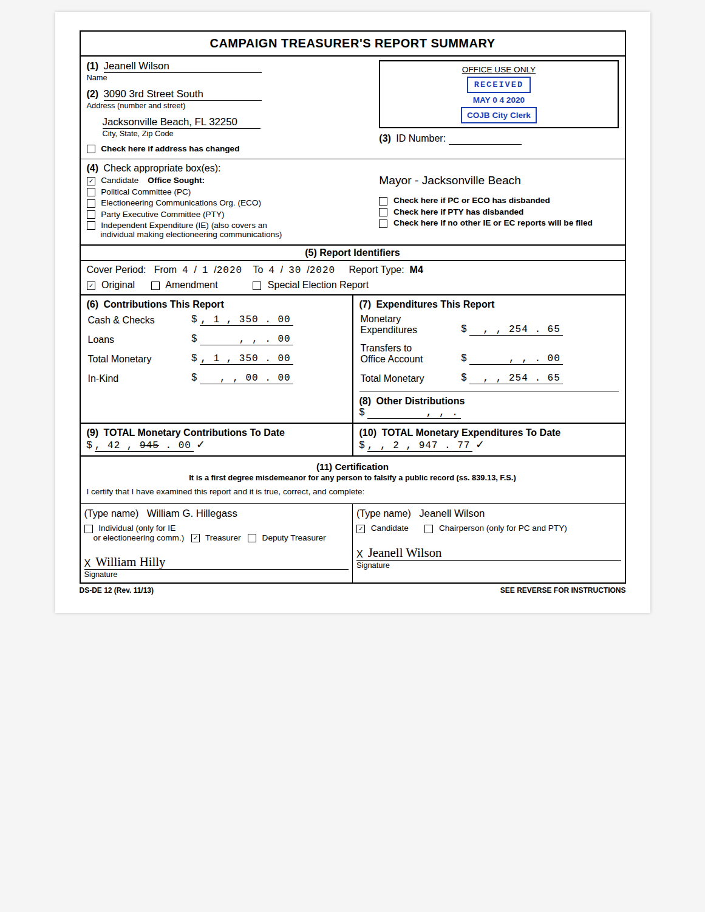CAMPAIGN TREASURER'S REPORT SUMMARY
(1) Jeanell Wilson Name
(2) 3090 3rd Street South Address (number and street)
Jacksonville Beach, FL 32250 City, State, Zip Code
Check here if address has changed
OFFICE USE ONLY
RECEIVED
MAY 0 4 2020
COJB City Clerk
(3) ID Number:
(4) Check appropriate box(es):
Candidate Office Sought:
Political Committee (PC)
Electioneering Communications Org. (ECO)
Party Executive Committee (PTY)
Independent Expenditure (IE) (also covers an
individual making electioneering communications)
Mayor - Jacksonville Beach
Check here if PC or ECO has disbanded
Check here if PTY has disbanded
Check here if no other IE or EC reports will be filed
(5) Report Identifiers
Cover Period: From 4 / 1 /2020 To 4 / 30 /2020 Report Type: M4
Original Amendment Special Election Report
(6) Contributions This Report
| Cash & Checks | $ , 1 , 350 . 00 |
| Loans | $ , , . 00 |
| Total Monetary | $ , 1 , 350 . 00 |
| In-Kind | $ , , 00 . 00 |
(7) Expenditures This Report
| Monetary Expenditures | $ , , 254 . 65 |
| Transfers to Office Account | $ , , . 00 |
| Total Monetary | $ , , 254 . 65 |
(8) Other Distributions
$ , , .
(9) TOTAL Monetary Contributions To Date
$ , 42 , 945 . 00 ✓
(10) TOTAL Monetary Expenditures To Date
$ , , 2 , 947 . 77 ✓
(11) Certification
It is a first degree misdemeanor for any person to falsify a public record (ss. 839.13, F.S.)
I certify that I have examined this report and it is true, correct, and complete:
(Type name) William G. Hillegass
Individual (only for IE
or electioneering comm.) Treasurer Deputy Treasurer
X William Hilly
Signature
(Type name) Jeanell Wilson
Candidate Chairperson (only for PC and PTY)
X Jeanell Wilson
Signature
DS-DE 12 (Rev. 11/13)
SEE REVERSE FOR INSTRUCTIONS